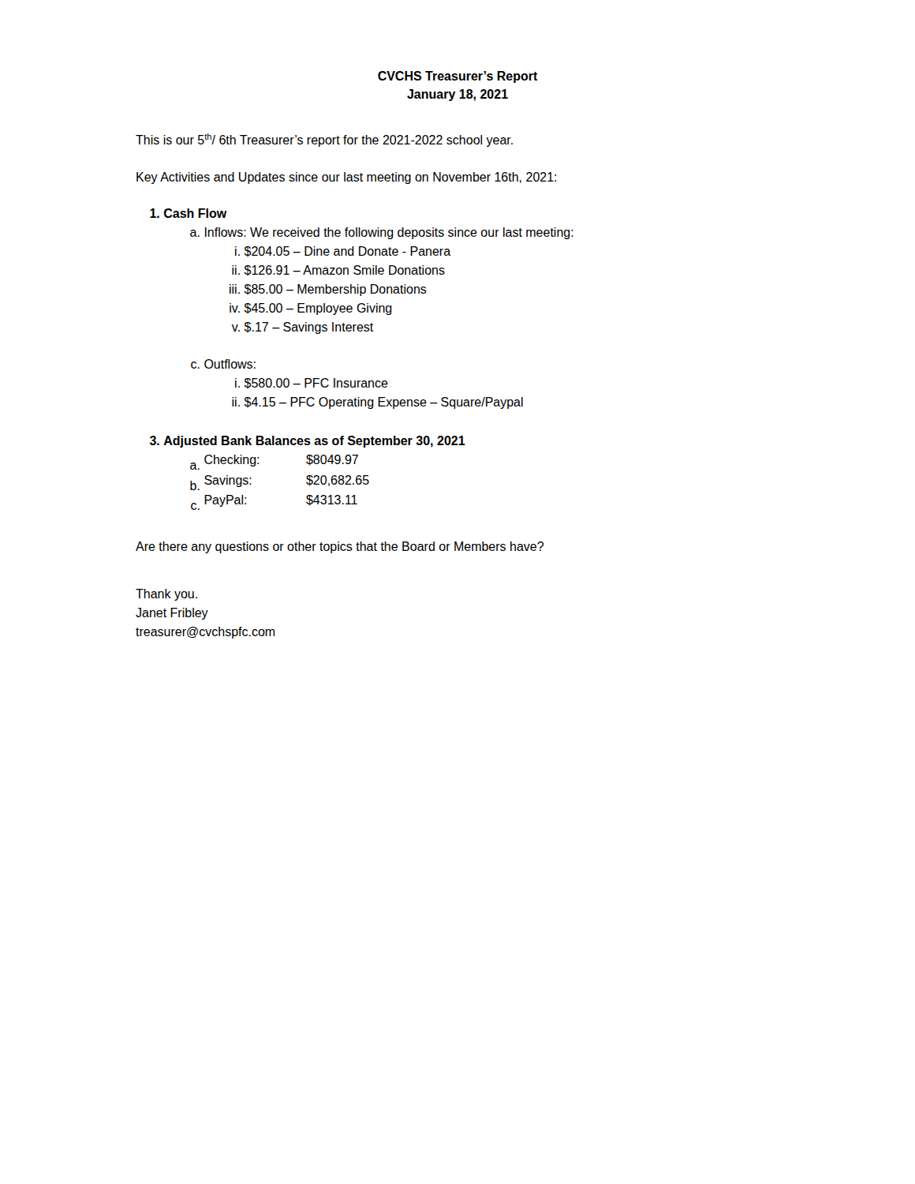CVCHS Treasurer’s Report
January 18, 2021
This is our 5th/ 6th Treasurer’s report for the 2021-2022 school year.
Key Activities and Updates since our last meeting on November 16th, 2021:
Cash Flow
Inflows: We received the following deposits since our last meeting:
$204.05 – Dine and Donate - Panera
$126.91 – Amazon Smile Donations
$85.00 – Membership Donations
$45.00 – Employee Giving
$.17 – Savings Interest
Outflows:
$580.00 – PFC Insurance
$4.15 – PFC Operating Expense – Square/Paypal
Adjusted Bank Balances as of September 30, 2021
| Checking: | $8049.97 |
| Savings: | $20,682.65 |
| PayPal: | $4313.11 |
Are there any questions or other topics that the Board or Members have?
Thank you.
Janet Fribley
treasurer@cvchspfc.com